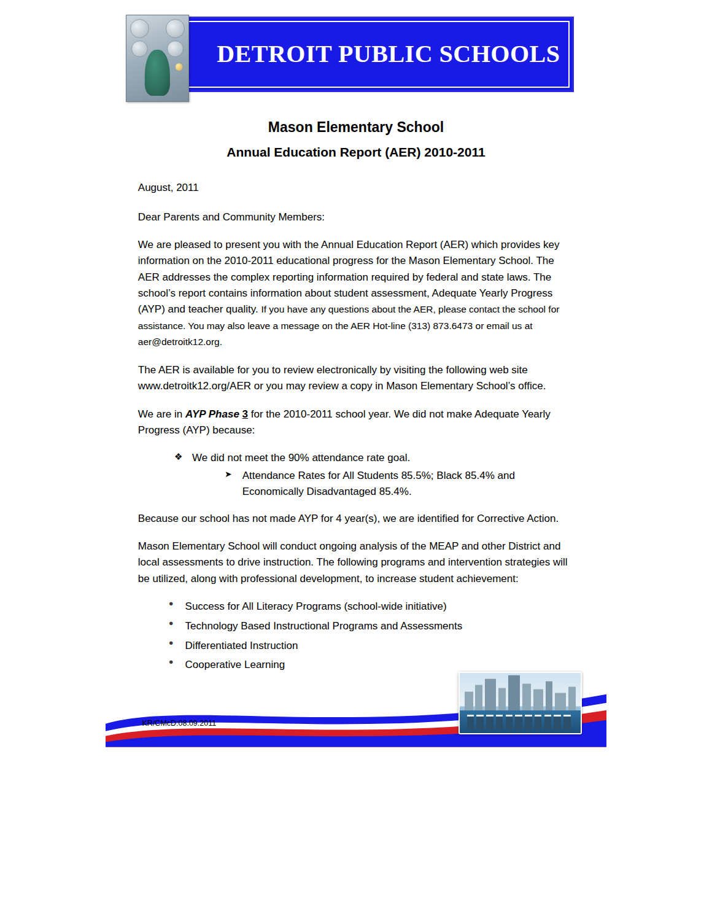DETROIT PUBLIC SCHOOLS
Mason Elementary School
Annual Education Report (AER) 2010-2011
August, 2011
Dear Parents and Community Members:
We are pleased to present you with the Annual Education Report (AER) which provides key information on the 2010-2011 educational progress for the Mason Elementary School. The AER addresses the complex reporting information required by federal and state laws. The school’s report contains information about student assessment, Adequate Yearly Progress (AYP) and teacher quality. If you have any questions about the AER, please contact the school for assistance. You may also leave a message on the AER Hot-line (313) 873.6473 or email us at aer@detroitk12.org.
The AER is available for you to review electronically by visiting the following web site www.detroitk12.org/AER or you may review a copy in Mason Elementary School’s office.
We are in AYP Phase 3 for the 2010-2011 school year. We did not make Adequate Yearly Progress (AYP) because:
We did not meet the 90% attendance rate goal.
Attendance Rates for All Students 85.5%; Black 85.4% and Economically Disadvantaged 85.4%.
Because our school has not made AYP for 4 year(s), we are identified for Corrective Action.
Mason Elementary School will conduct ongoing analysis of the MEAP and other District and local assessments to drive instruction. The following programs and intervention strategies will be utilized, along with professional development, to increase student achievement:
Success for All Literacy Programs (school-wide initiative)
Technology Based Instructional Programs and Assessments
Differentiated Instruction
Cooperative Learning
KR/CMcD:08.09.2011